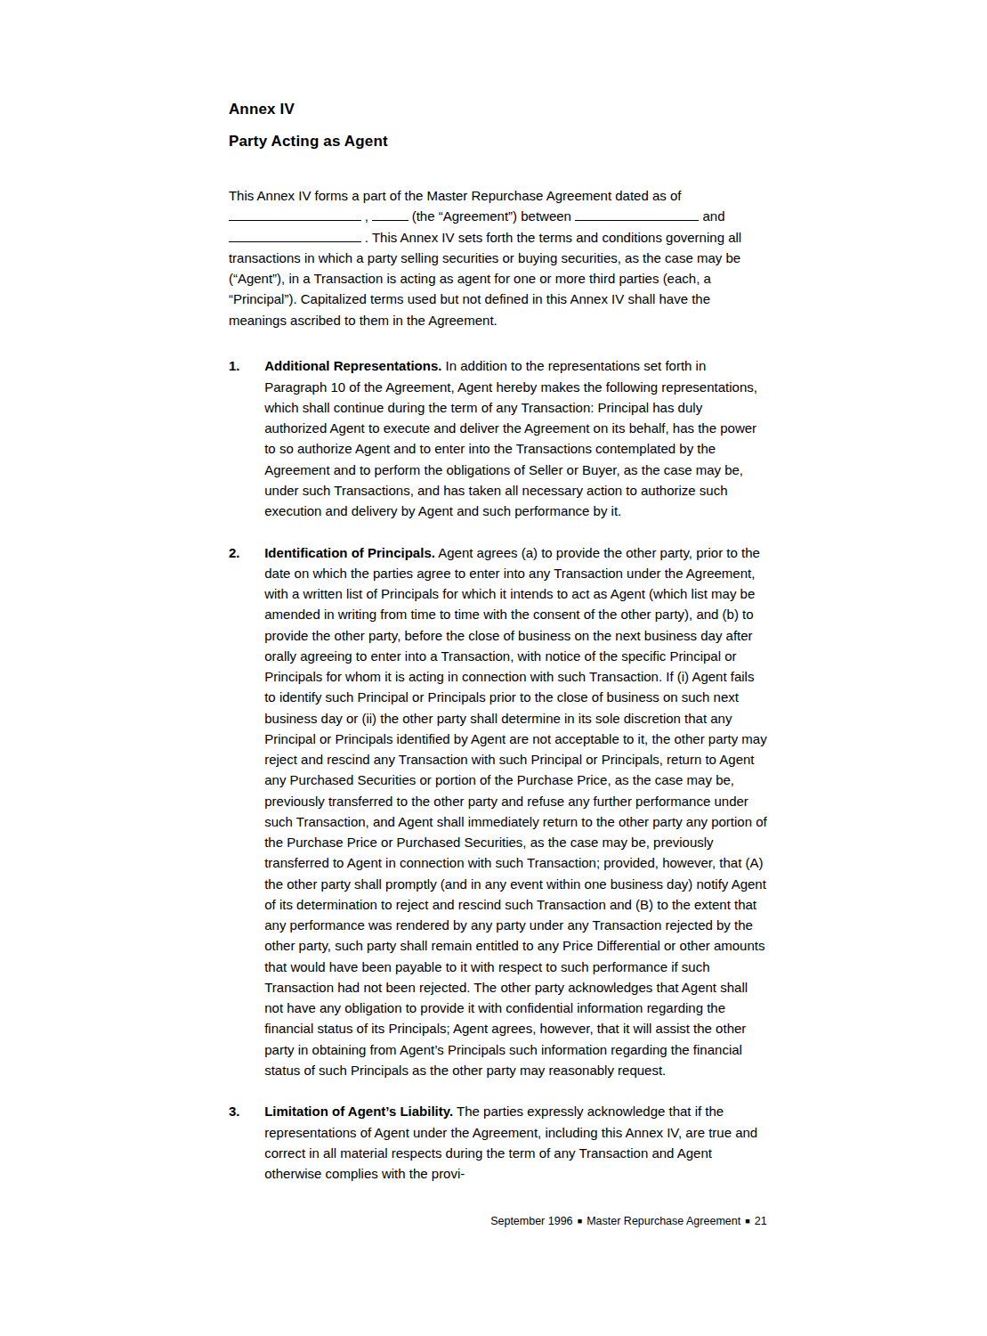Annex IV
Party Acting as Agent
This Annex IV forms a part of the Master Repurchase Agreement dated as of , (the “Agreement”) between and . This Annex IV sets forth the terms and conditions governing all transactions in which a party selling securities or buying securities, as the case may be (“Agent”), in a Transaction is acting as agent for one or more third parties (each, a “Principal”). Capitalized terms used but not defined in this Annex IV shall have the meanings ascribed to them in the Agreement.
Additional Representations. In addition to the representations set forth in Paragraph 10 of the Agreement, Agent hereby makes the following representations, which shall continue during the term of any Transaction: Principal has duly authorized Agent to execute and deliver the Agreement on its behalf, has the power to so authorize Agent and to enter into the Transactions contemplated by the Agreement and to perform the obligations of Seller or Buyer, as the case may be, under such Transactions, and has taken all necessary action to authorize such execution and delivery by Agent and such performance by it.
Identification of Principals. Agent agrees (a) to provide the other party, prior to the date on which the parties agree to enter into any Transaction under the Agreement, with a written list of Principals for which it intends to act as Agent (which list may be amended in writing from time to time with the consent of the other party), and (b) to provide the other party, before the close of business on the next business day after orally agreeing to enter into a Transaction, with notice of the specific Principal or Principals for whom it is acting in connection with such Transaction. If (i) Agent fails to identify such Principal or Principals prior to the close of business on such next business day or (ii) the other party shall determine in its sole discretion that any Principal or Principals identified by Agent are not acceptable to it, the other party may reject and rescind any Transaction with such Principal or Principals, return to Agent any Purchased Securities or portion of the Purchase Price, as the case may be, previously transferred to the other party and refuse any further performance under such Transaction, and Agent shall immediately return to the other party any portion of the Purchase Price or Purchased Securities, as the case may be, previously transferred to Agent in connection with such Transaction; provided, however, that (A) the other party shall promptly (and in any event within one business day) notify Agent of its determination to reject and rescind such Transaction and (B) to the extent that any performance was rendered by any party under any Transaction rejected by the other party, such party shall remain entitled to any Price Differential or other amounts that would have been payable to it with respect to such performance if such Transaction had not been rejected. The other party acknowledges that Agent shall not have any obligation to provide it with confidential information regarding the financial status of its Principals; Agent agrees, however, that it will assist the other party in obtaining from Agent’s Principals such information regarding the financial status of such Principals as the other party may reasonably request.
Limitation of Agent’s Liability. The parties expressly acknowledge that if the representations of Agent under the Agreement, including this Annex IV, are true and correct in all material respects during the term of any Transaction and Agent otherwise complies with the provi-
September 1996 ■ Master Repurchase Agreement ■ 21